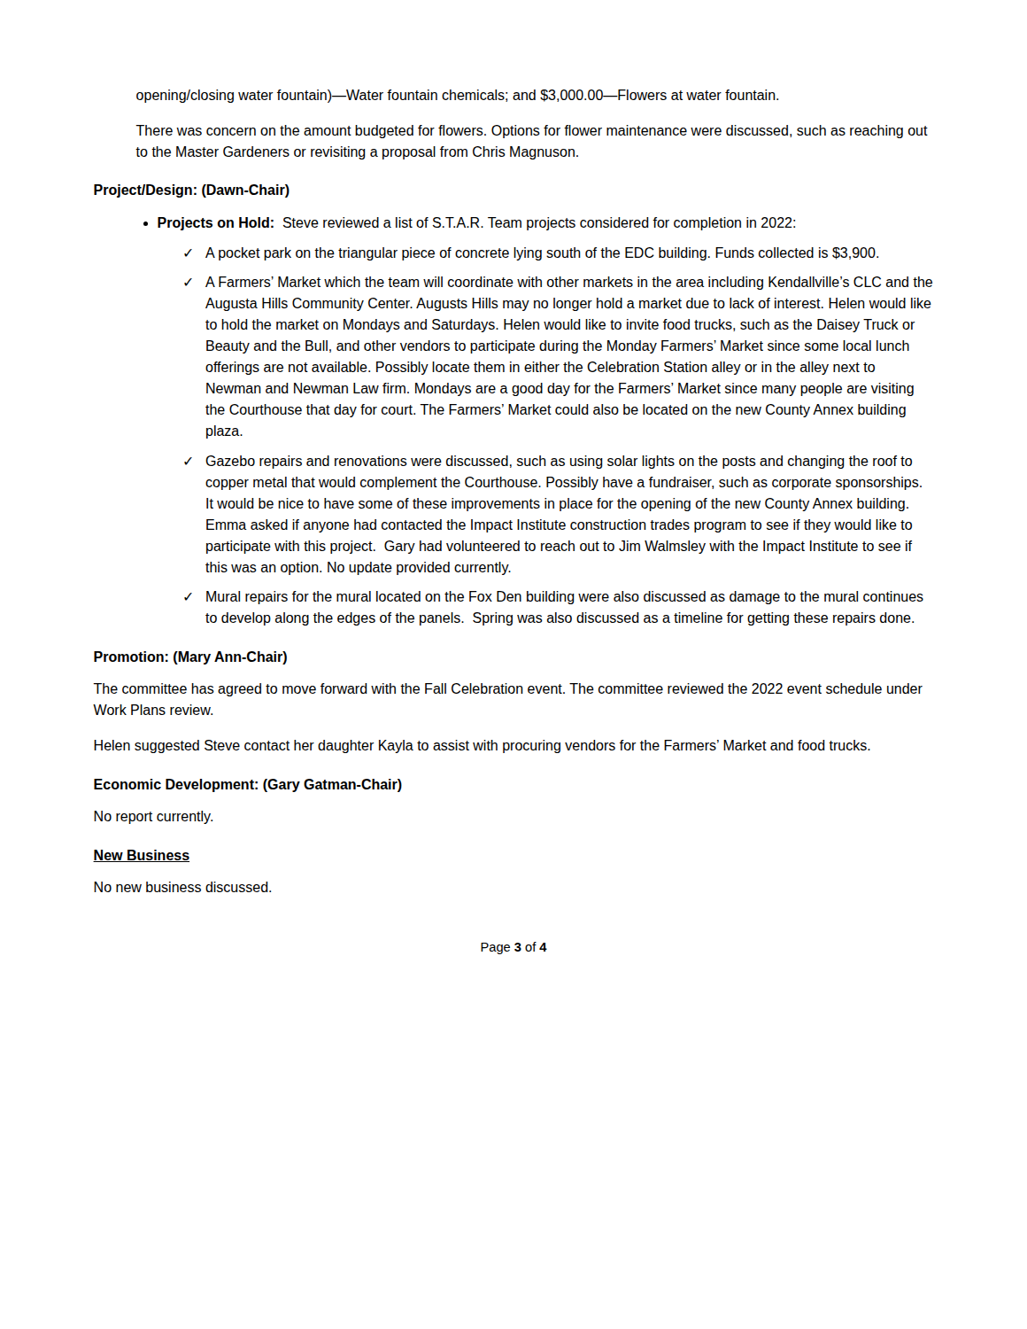opening/closing water fountain)—Water fountain chemicals; and $3,000.00—Flowers at water fountain.
There was concern on the amount budgeted for flowers. Options for flower maintenance were discussed, such as reaching out to the Master Gardeners or revisiting a proposal from Chris Magnuson.
Project/Design: (Dawn-Chair)
Projects on Hold: Steve reviewed a list of S.T.A.R. Team projects considered for completion in 2022:
A pocket park on the triangular piece of concrete lying south of the EDC building. Funds collected is $3,900.
A Farmers’ Market which the team will coordinate with other markets in the area including Kendallville’s CLC and the Augusta Hills Community Center. Augusts Hills may no longer hold a market due to lack of interest. Helen would like to hold the market on Mondays and Saturdays. Helen would like to invite food trucks, such as the Daisey Truck or Beauty and the Bull, and other vendors to participate during the Monday Farmers’ Market since some local lunch offerings are not available. Possibly locate them in either the Celebration Station alley or in the alley next to Newman and Newman Law firm. Mondays are a good day for the Farmers’ Market since many people are visiting the Courthouse that day for court. The Farmers’ Market could also be located on the new County Annex building plaza.
Gazebo repairs and renovations were discussed, such as using solar lights on the posts and changing the roof to copper metal that would complement the Courthouse. Possibly have a fundraiser, such as corporate sponsorships. It would be nice to have some of these improvements in place for the opening of the new County Annex building. Emma asked if anyone had contacted the Impact Institute construction trades program to see if they would like to participate with this project. Gary had volunteered to reach out to Jim Walmsley with the Impact Institute to see if this was an option. No update provided currently.
Mural repairs for the mural located on the Fox Den building were also discussed as damage to the mural continues to develop along the edges of the panels. Spring was also discussed as a timeline for getting these repairs done.
Promotion: (Mary Ann-Chair)
The committee has agreed to move forward with the Fall Celebration event. The committee reviewed the 2022 event schedule under Work Plans review.
Helen suggested Steve contact her daughter Kayla to assist with procuring vendors for the Farmers’ Market and food trucks.
Economic Development: (Gary Gatman-Chair)
No report currently.
New Business
No new business discussed.
Page 3 of 4